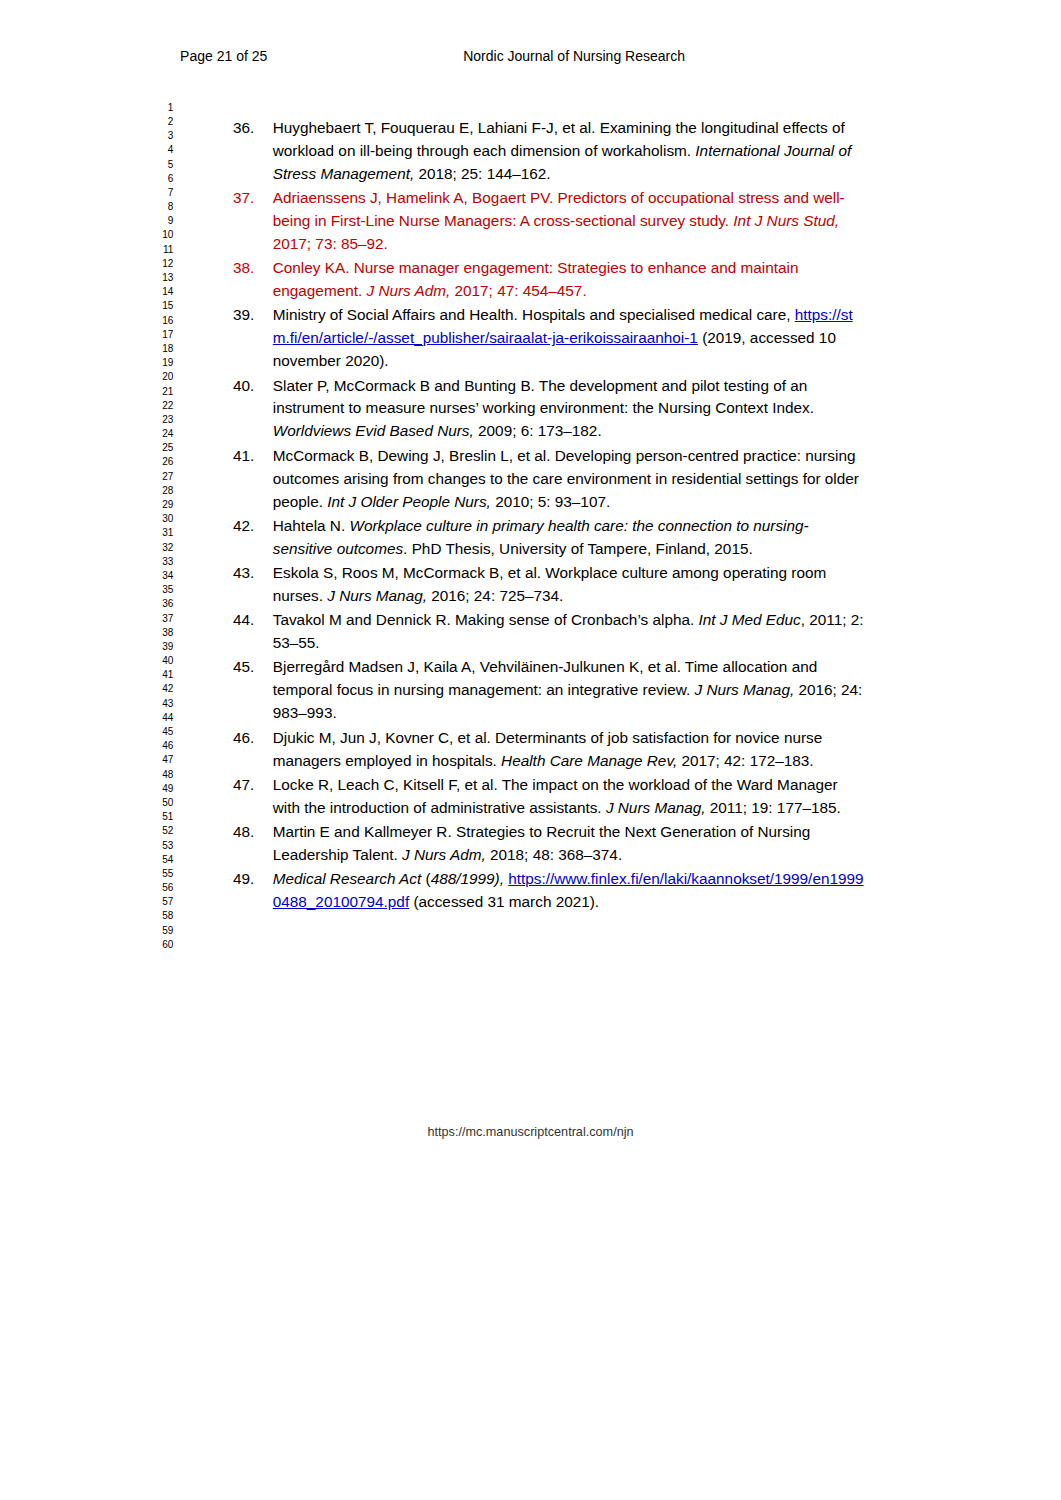Page 21 of 25
Nordic Journal of Nursing Research
12345678910 11121314151617181920 21222324252627282930 31323334353637383940 41424344454647484950 51525354555657585960
36. Huyghebaert T, Fouquerau E, Lahiani F-J, et al. Examining the longitudinal effects of workload on ill-being through each dimension of workaholism. International Journal of Stress Management, 2018; 25: 144–162.
37. Adriaenssens J, Hamelink A, Bogaert PV. Predictors of occupational stress and well-being in First-Line Nurse Managers: A cross-sectional survey study. Int J Nurs Stud, 2017; 73: 85–92.
38. Conley KA. Nurse manager engagement: Strategies to enhance and maintain engagement. J Nurs Adm, 2017; 47: 454–457.
39. Ministry of Social Affairs and Health. Hospitals and specialised medical care, https://stm.fi/en/article/-/asset_publisher/sairaalat-ja-erikoissairaanhoi-1 (2019, accessed 10 november 2020).
40. Slater P, McCormack B and Bunting B. The development and pilot testing of an instrument to measure nurses’ working environment: the Nursing Context Index. Worldviews Evid Based Nurs, 2009; 6: 173–182.
41. McCormack B, Dewing J, Breslin L, et al. Developing person-centred practice: nursing outcomes arising from changes to the care environment in residential settings for older people. Int J Older People Nurs, 2010; 5: 93–107.
42. Hahtela N. Workplace culture in primary health care: the connection to nursing-sensitive outcomes. PhD Thesis, University of Tampere, Finland, 2015.
43. Eskola S, Roos M, McCormack B, et al. Workplace culture among operating room nurses. J Nurs Manag, 2016; 24: 725–734.
44. Tavakol M and Dennick R. Making sense of Cronbach’s alpha. Int J Med Educ, 2011; 2: 53–55.
45. Bjerregård Madsen J, Kaila A, Vehviläinen-Julkunen K, et al. Time allocation and temporal focus in nursing management: an integrative review. J Nurs Manag, 2016; 24: 983–993.
46. Djukic M, Jun J, Kovner C, et al. Determinants of job satisfaction for novice nurse managers employed in hospitals. Health Care Manage Rev, 2017; 42: 172–183.
47. Locke R, Leach C, Kitsell F, et al. The impact on the workload of the Ward Manager with the introduction of administrative assistants. J Nurs Manag, 2011; 19: 177–185.
48. Martin E and Kallmeyer R. Strategies to Recruit the Next Generation of Nursing Leadership Talent. J Nurs Adm, 2018; 48: 368–374.
49. Medical Research Act (488/1999), https://www.finlex.fi/en/laki/kaannokset/1999/en19990488_20100794.pdf (accessed 31 march 2021).
https://mc.manuscriptcentral.com/njn